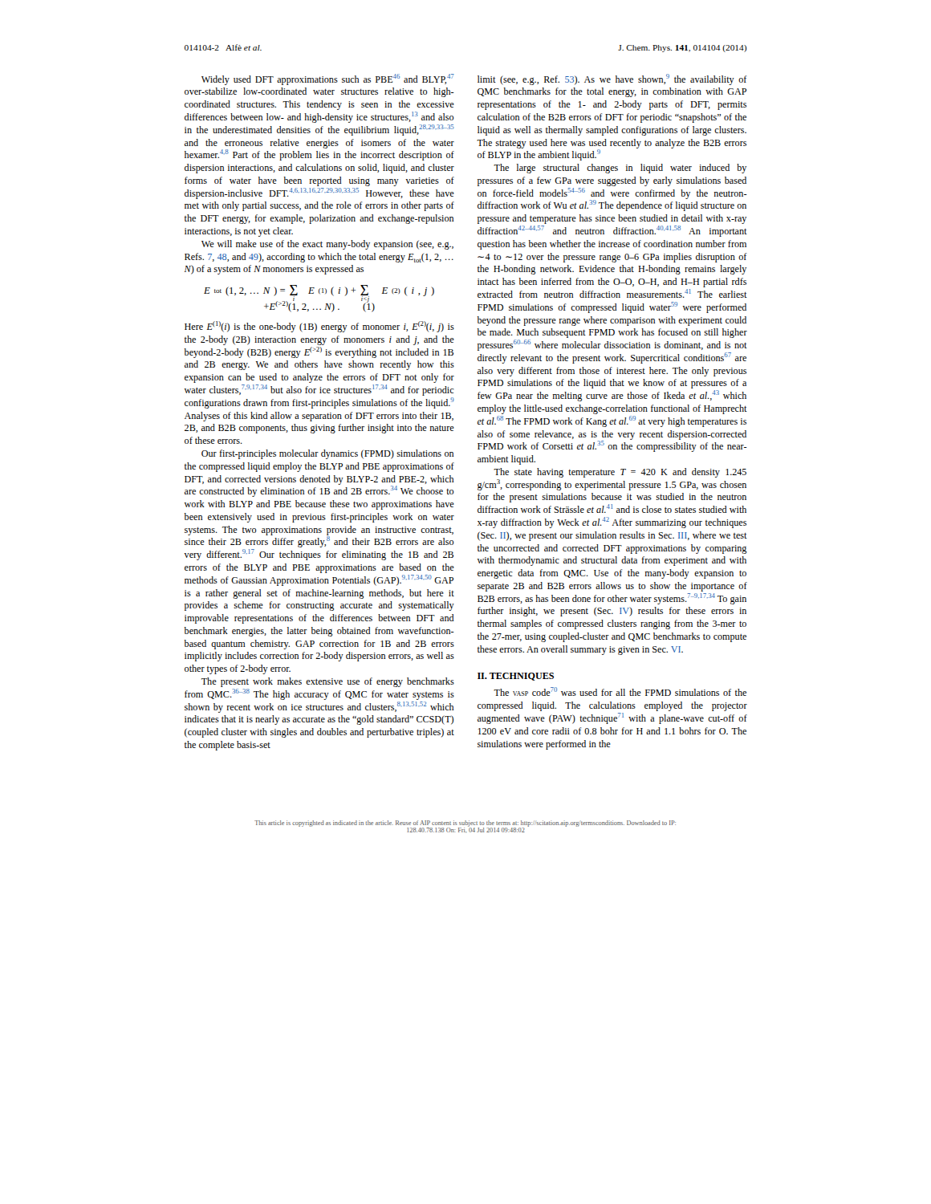014104-2 Alfè et al.
J. Chem. Phys. 141, 014104 (2014)
Widely used DFT approximations such as PBE46 and BLYP,47 over-stabilize low-coordinated water structures relative to high-coordinated structures. This tendency is seen in the excessive differences between low- and high-density ice structures,13 and also in the underestimated densities of the equilibrium liquid,28,29,33–35 and the erroneous relative energies of isomers of the water hexamer.4,8 Part of the problem lies in the incorrect description of dispersion interactions, and calculations on solid, liquid, and cluster forms of water have been reported using many varieties of dispersion-inclusive DFT.4,6,13,16,27,29,30,33,35 However, these have met with only partial success, and the role of errors in other parts of the DFT energy, for example, polarization and exchange-repulsion interactions, is not yet clear.
We will make use of the exact many-body expansion (see, e.g., Refs. 7, 48, and 49), according to which the total energy Etot(1, 2, … N) of a system of N monomers is expressed as
Etot(1, 2, … N) = Σi E(1)(i) + Σi<j E(2)(i, j)
+E(>2)(1, 2, … N) . (1)
Here E(1)(i) is the one-body (1B) energy of monomer i, E(2)(i, j) is the 2-body (2B) interaction energy of monomers i and j, and the beyond-2-body (B2B) energy E(>2) is everything not included in 1B and 2B energy. We and others have shown recently how this expansion can be used to analyze the errors of DFT not only for water clusters,7,9,17,34 but also for ice structures17,34 and for periodic configurations drawn from first-principles simulations of the liquid.9 Analyses of this kind allow a separation of DFT errors into their 1B, 2B, and B2B components, thus giving further insight into the nature of these errors.
Our first-principles molecular dynamics (FPMD) simulations on the compressed liquid employ the BLYP and PBE approximations of DFT, and corrected versions denoted by BLYP-2 and PBE-2, which are constructed by elimination of 1B and 2B errors.34 We choose to work with BLYP and PBE because these two approximations have been extensively used in previous first-principles work on water systems. The two approximations provide an instructive contrast, since their 2B errors differ greatly,8 and their B2B errors are also very different.9,17 Our techniques for eliminating the 1B and 2B errors of the BLYP and PBE approximations are based on the methods of Gaussian Approximation Potentials (GAP).9,17,34,50 GAP is a rather general set of machine-learning methods, but here it provides a scheme for constructing accurate and systematically improvable representations of the differences between DFT and benchmark energies, the latter being obtained from wavefunction-based quantum chemistry. GAP correction for 1B and 2B errors implicitly includes correction for 2-body dispersion errors, as well as other types of 2-body error.
The present work makes extensive use of energy benchmarks from QMC.36–38 The high accuracy of QMC for water systems is shown by recent work on ice structures and clusters,8,13,51,52 which indicates that it is nearly as accurate as the “gold standard” CCSD(T) (coupled cluster with singles and doubles and perturbative triples) at the complete basis-set
limit (see, e.g., Ref. 53). As we have shown,9 the availability of QMC benchmarks for the total energy, in combination with GAP representations of the 1- and 2-body parts of DFT, permits calculation of the B2B errors of DFT for periodic “snapshots” of the liquid as well as thermally sampled configurations of large clusters. The strategy used here was used recently to analyze the B2B errors of BLYP in the ambient liquid.9
The large structural changes in liquid water induced by pressures of a few GPa were suggested by early simulations based on force-field models54–56 and were confirmed by the neutron-diffraction work of Wu et al.39 The dependence of liquid structure on pressure and temperature has since been studied in detail with x-ray diffraction42–44,57 and neutron diffraction.40,41,58 An important question has been whether the increase of coordination number from ∼4 to ∼12 over the pressure range 0–6 GPa implies disruption of the H-bonding network. Evidence that H-bonding remains largely intact has been inferred from the O–O, O–H, and H–H partial rdfs extracted from neutron diffraction measurements.41 The earliest FPMD simulations of compressed liquid water59 were performed beyond the pressure range where comparison with experiment could be made. Much subsequent FPMD work has focused on still higher pressures60–66 where molecular dissociation is dominant, and is not directly relevant to the present work. Supercritical conditions67 are also very different from those of interest here. The only previous FPMD simulations of the liquid that we know of at pressures of a few GPa near the melting curve are those of Ikeda et al.,43 which employ the little-used exchange-correlation functional of Hamprecht et al.68 The FPMD work of Kang et al.69 at very high temperatures is also of some relevance, as is the very recent dispersion-corrected FPMD work of Corsetti et al.35 on the compressibility of the near-ambient liquid.
The state having temperature T = 420 K and density 1.245 g/cm3, corresponding to experimental pressure 1.5 GPa, was chosen for the present simulations because it was studied in the neutron diffraction work of Strässle et al.41 and is close to states studied with x-ray diffraction by Weck et al.42 After summarizing our techniques (Sec. II), we present our simulation results in Sec. III, where we test the uncorrected and corrected DFT approximations by comparing with thermodynamic and structural data from experiment and with energetic data from QMC. Use of the many-body expansion to separate 2B and B2B errors allows us to show the importance of B2B errors, as has been done for other water systems.7–9,17,34 To gain further insight, we present (Sec. IV) results for these errors in thermal samples of compressed clusters ranging from the 3-mer to the 27-mer, using coupled-cluster and QMC benchmarks to compute these errors. An overall summary is given in Sec. VI.
II. TECHNIQUES
The vasp code70 was used for all the FPMD simulations of the compressed liquid. The calculations employed the projector augmented wave (PAW) technique71 with a plane-wave cut-off of 1200 eV and core radii of 0.8 bohr for H and 1.1 bohrs for O. The simulations were performed in the
This article is copyrighted as indicated in the article. Reuse of AIP content is subject to the terms at: http://scitation.aip.org/termsconditions. Downloaded to IP:
128.40.78.138 On: Fri, 04 Jul 2014 09:48:02